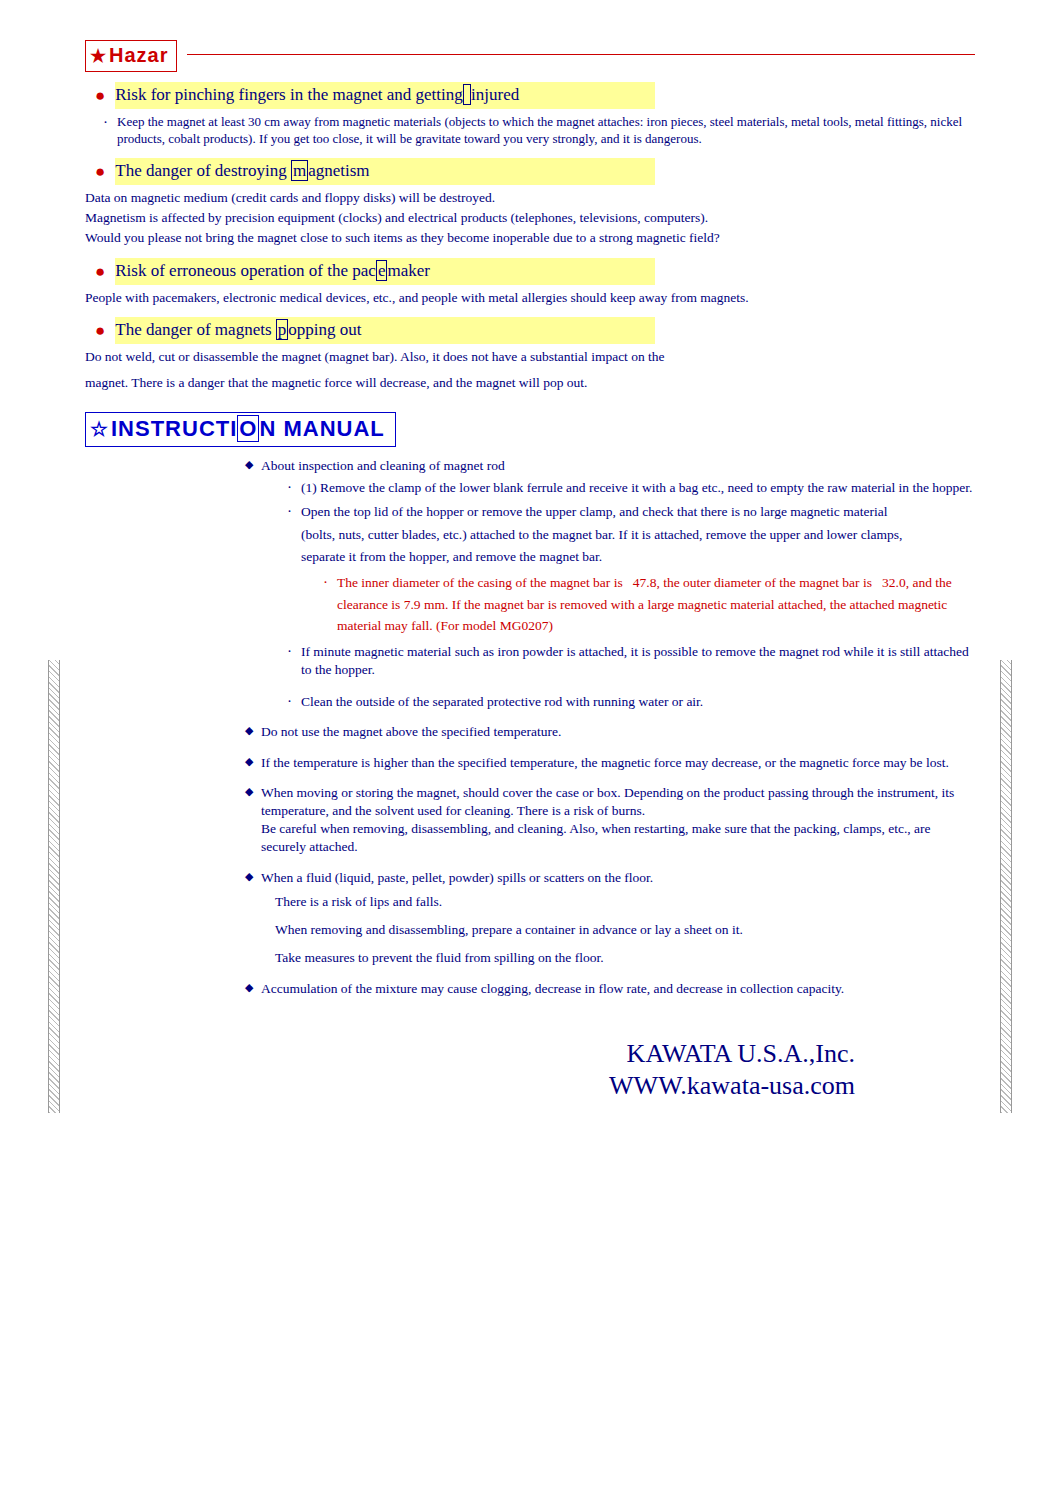★Hazar
● Risk for pinching fingers in the magnet and getting injured
Keep the magnet at least 30 cm away from magnetic materials (objects to which the magnet attaches: iron pieces, steel materials, metal tools, metal fittings, nickel products, cobalt products). If you get too close, it will be gravitate toward you very strongly, and it is dangerous.
● The danger of destroying magnetism
Data on magnetic medium (credit cards and floppy disks) will be destroyed.
Magnetism is affected by precision equipment (clocks) and electrical products (telephones, televisions, computers).
Would you please not bring the magnet close to such items as they become inoperable due to a strong magnetic field?
● Risk of erroneous operation of the pacemaker
People with pacemakers, electronic medical devices, etc., and people with metal allergies should keep away from magnets.
● The danger of magnets popping out
Do not weld, cut or disassemble the magnet (magnet bar). Also, it does not have a substantial impact on the
magnet. There is a danger that the magnetic force will decrease, and the magnet will pop out.
☆INSTRUCTION MANUAL
About inspection and cleaning of magnet rod
(1) Remove the clamp of the lower blank ferrule and receive it with a bag etc., need to empty the raw material in the hopper.
Open the top lid of the hopper or remove the upper clamp, and check that there is no large magnetic material
(bolts, nuts, cutter blades, etc.) attached to the magnet bar. If it is attached, remove the upper and lower clamps,
separate it from the hopper, and remove the magnet bar.
The inner diameter of the casing of the magnet bar is 47.8, the outer diameter of the magnet bar is 32.0, and the clearance is 7.9 mm. If the magnet bar is removed with a large magnetic material attached, the attached magnetic material may fall. (For model MG0207)
If minute magnetic material such as iron powder is attached, it is possible to remove the magnet rod while it is still attached to the hopper.
Clean the outside of the separated protective rod with running water or air.
Do not use the magnet above the specified temperature.
If the temperature is higher than the specified temperature, the magnetic force may decrease, or the magnetic force may be lost.
When moving or storing the magnet, should cover the case or box. Depending on the product passing through the instrument, its temperature, and the solvent used for cleaning. There is a risk of burns.
Be careful when removing, disassembling, and cleaning. Also, when restarting, make sure that the packing, clamps, etc., are securely attached.
When a fluid (liquid, paste, pellet, powder) spills or scatters on the floor.
There is a risk of lips and falls.
When removing and disassembling, prepare a container in advance or lay a sheet on it.
Take measures to prevent the fluid from spilling on the floor.
Accumulation of the mixture may cause clogging, decrease in flow rate, and decrease in collection capacity.
KAWATA U.S.A.,Inc.
WWW.kawata-usa.com